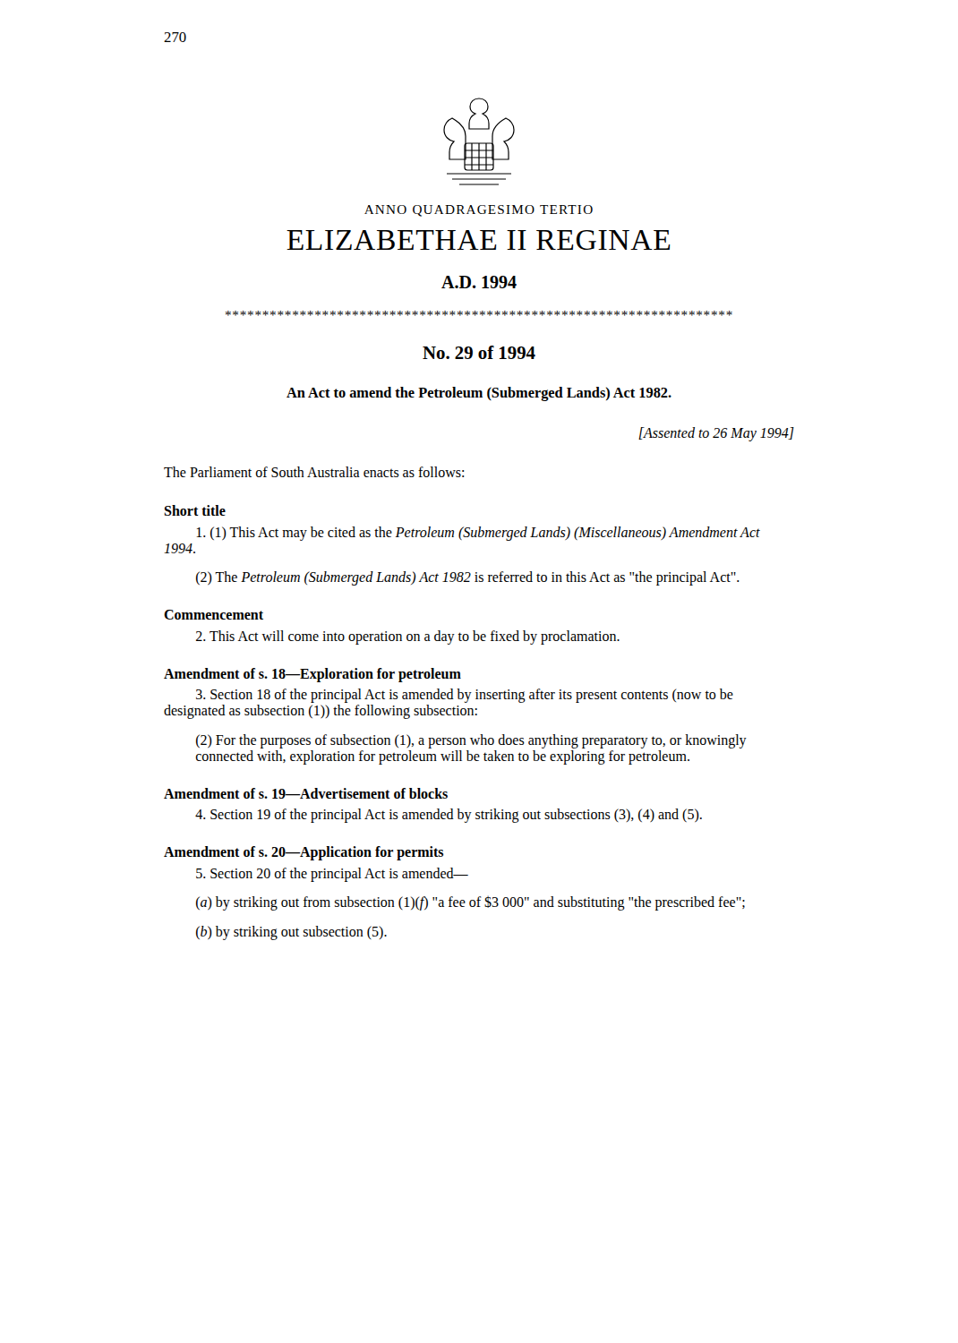270
ANNO QUADRAGESIMO TERTIO
ELIZABETHAE II REGINAE
A.D. 1994
********************************************************************
No. 29 of 1994
An Act to amend the Petroleum (Submerged Lands) Act 1982.
[Assented to 26 May 1994]
The Parliament of South Australia enacts as follows:
Short title
1. (1) This Act may be cited as the Petroleum (Submerged Lands) (Miscellaneous) Amendment Act 1994.
(2) The Petroleum (Submerged Lands) Act 1982 is referred to in this Act as "the principal Act".
Commencement
2. This Act will come into operation on a day to be fixed by proclamation.
Amendment of s. 18—Exploration for petroleum
3. Section 18 of the principal Act is amended by inserting after its present contents (now to be designated as subsection (1)) the following subsection:
(2) For the purposes of subsection (1), a person who does anything preparatory to, or knowingly connected with, exploration for petroleum will be taken to be exploring for petroleum.
Amendment of s. 19—Advertisement of blocks
4. Section 19 of the principal Act is amended by striking out subsections (3), (4) and (5).
Amendment of s. 20—Application for permits
5. Section 20 of the principal Act is amended—
(a) by striking out from subsection (1)(f) "a fee of $3 000" and substituting "the prescribed fee";
(b) by striking out subsection (5).